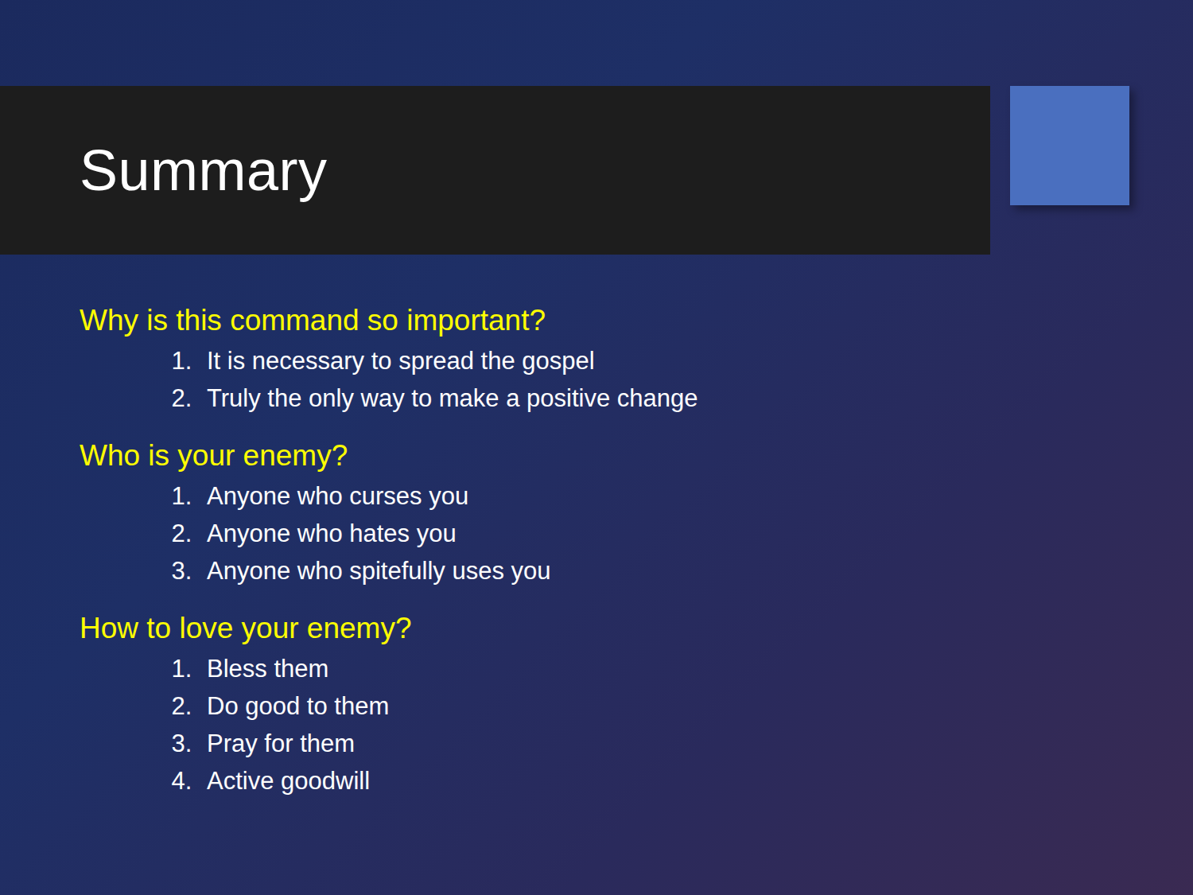Summary
Why is this command so important?
It is necessary to spread the gospel
Truly the only way to make a positive change
Who is your enemy?
Anyone who curses you
Anyone who hates you
Anyone who spitefully uses you
How to love your enemy?
Bless them
Do good to them
Pray for them
Active goodwill